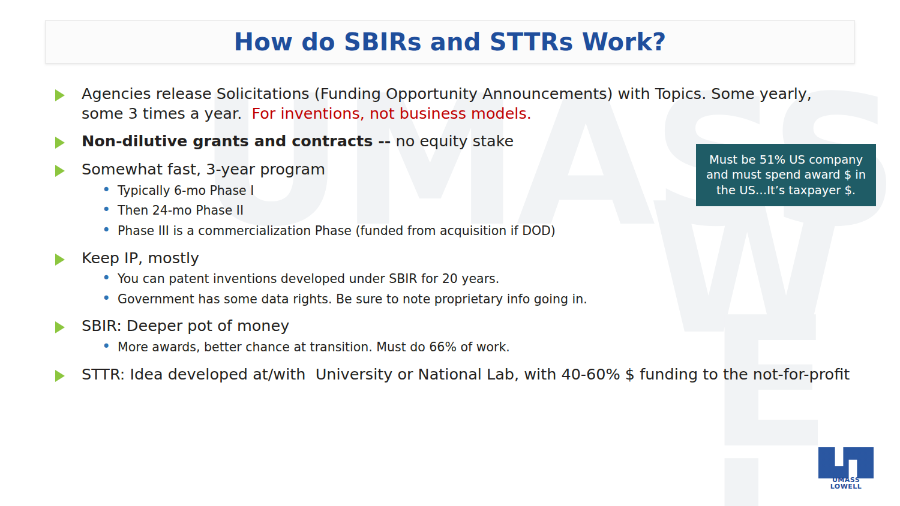UMASS W E L
How do SBIRs and STTRs Work?
Must be 51% US company and must spend award $ in the US…It’s taxpayer $.
Agencies release Solicitations (Funding Opportunity Announcements) with Topics. Some yearly, some 3 times a year. For inventions, not business models.
Non-dilutive grants and contracts -- no equity stake
Somewhat fast, 3-year program
Typically 6-mo Phase I
Then 24-mo Phase II
Phase III is a commercialization Phase (funded from acquisition if DOD)
Keep IP, mostly
You can patent inventions developed under SBIR for 20 years.
Government has some data rights. Be sure to note proprietary info going in.
SBIR: Deeper pot of money
More awards, better chance at transition. Must do 66% of work.
STTR: Idea developed at/with University or National Lab, with 40-60% $ funding to the not-for-profit
UMASS
LOWELL